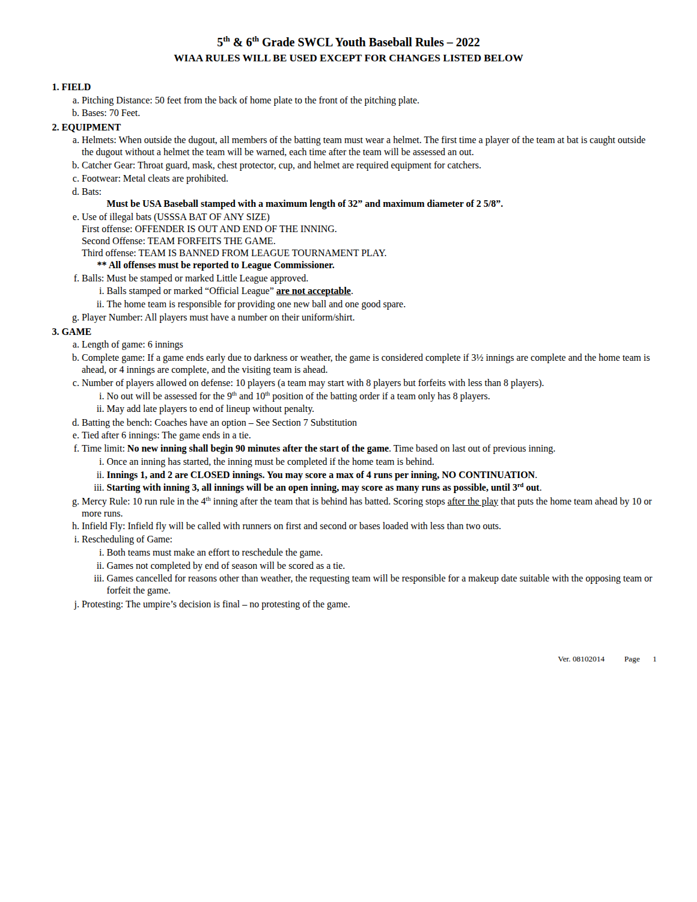5th & 6th Grade SWCL Youth Baseball Rules – 2022
WIAA RULES WILL BE USED EXCEPT FOR CHANGES LISTED BELOW
FIELD
Pitching Distance: 50 feet from the back of home plate to the front of the pitching plate.
Bases: 70 Feet.
EQUIPMENT
Helmets: When outside the dugout, all members of the batting team must wear a helmet. The first time a player of the team at bat is caught outside the dugout without a helmet the team will be warned, each time after the team will be assessed an out.
Catcher Gear: Throat guard, mask, chest protector, cup, and helmet are required equipment for catchers.
Footwear: Metal cleats are prohibited.
Bats: Must be USA Baseball stamped with a maximum length of 32” and maximum diameter of 2 5/8”.
Use of illegal bats (USSSA BAT OF ANY SIZE) First offense: OFFENDER IS OUT AND END OF THE INNING. Second Offense: TEAM FORFEITS THE GAME. Third offense: TEAM IS BANNED FROM LEAGUE TOURNAMENT PLAY. ** All offenses must be reported to League Commissioner.
Balls: Must be stamped or marked Little League approved.
Balls stamped or marked “Official League” are not acceptable.
The home team is responsible for providing one new ball and one good spare.
Player Number: All players must have a number on their uniform/shirt.
GAME
Length of game: 6 innings
Complete game: If a game ends early due to darkness or weather, the game is considered complete if 3½ innings are complete and the home team is ahead, or 4 innings are complete, and the visiting team is ahead.
Number of players allowed on defense: 10 players (a team may start with 8 players but forfeits with less than 8 players).
No out will be assessed for the 9th and 10th position of the batting order if a team only has 8 players.
May add late players to end of lineup without penalty.
Batting the bench: Coaches have an option – See Section 7 Substitution
Tied after 6 innings: The game ends in a tie.
Time limit: No new inning shall begin 90 minutes after the start of the game. Time based on last out of previous inning.
Once an inning has started, the inning must be completed if the home team is behind.
Innings 1, and 2 are CLOSED innings. You may score a max of 4 runs per inning, NO CONTINUATION.
Starting with inning 3, all innings will be an open inning, may score as many runs as possible, until 3rd out.
Mercy Rule: 10 run rule in the 4th inning after the team that is behind has batted. Scoring stops after the play that puts the home team ahead by 10 or more runs.
Infield Fly: Infield fly will be called with runners on first and second or bases loaded with less than two outs.
Rescheduling of Game:
Both teams must make an effort to reschedule the game.
Games not completed by end of season will be scored as a tie.
Games cancelled for reasons other than weather, the requesting team will be responsible for a makeup date suitable with the opposing team or forfeit the game.
Protesting: The umpire’s decision is final – no protesting of the game.
Ver. 08102014 Page 1